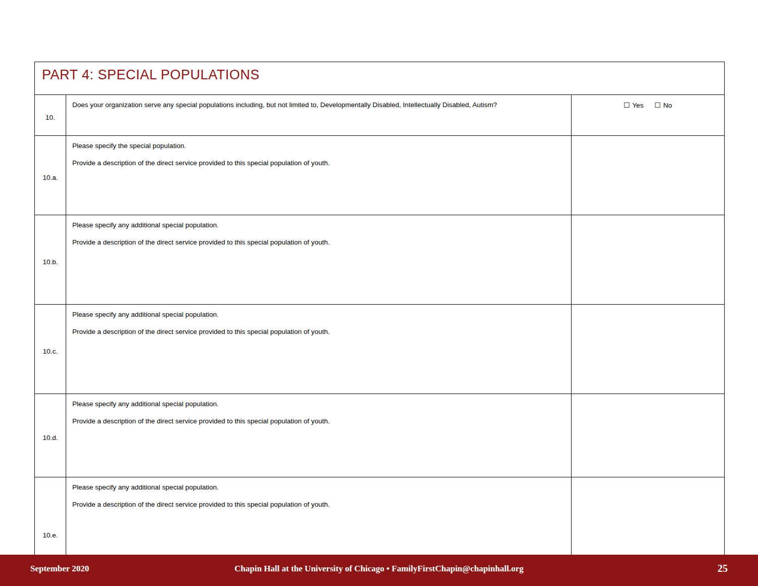| PART 4: SPECIAL POPULATIONS |
| 10. | Does your organization serve any special populations including, but not limited to, Developmentally Disabled, Intellectually Disabled, Autism? | ☐ Yes ☐ No |
| 10.a. | Please specify the special population. Provide a description of the direct service provided to this special population of youth. | |
| 10.b. | Please specify any additional special population. Provide a description of the direct service provided to this special population of youth. | |
| 10.c. | Please specify any additional special population. Provide a description of the direct service provided to this special population of youth. | |
| 10.d. | Please specify any additional special population. Provide a description of the direct service provided to this special population of youth. | |
| 10.e. | Please specify any additional special population. Provide a description of the direct service provided to this special population of youth. | |
September 2020
Chapin Hall at the University of Chicago • FamilyFirstChapin@chapinhall.org
25